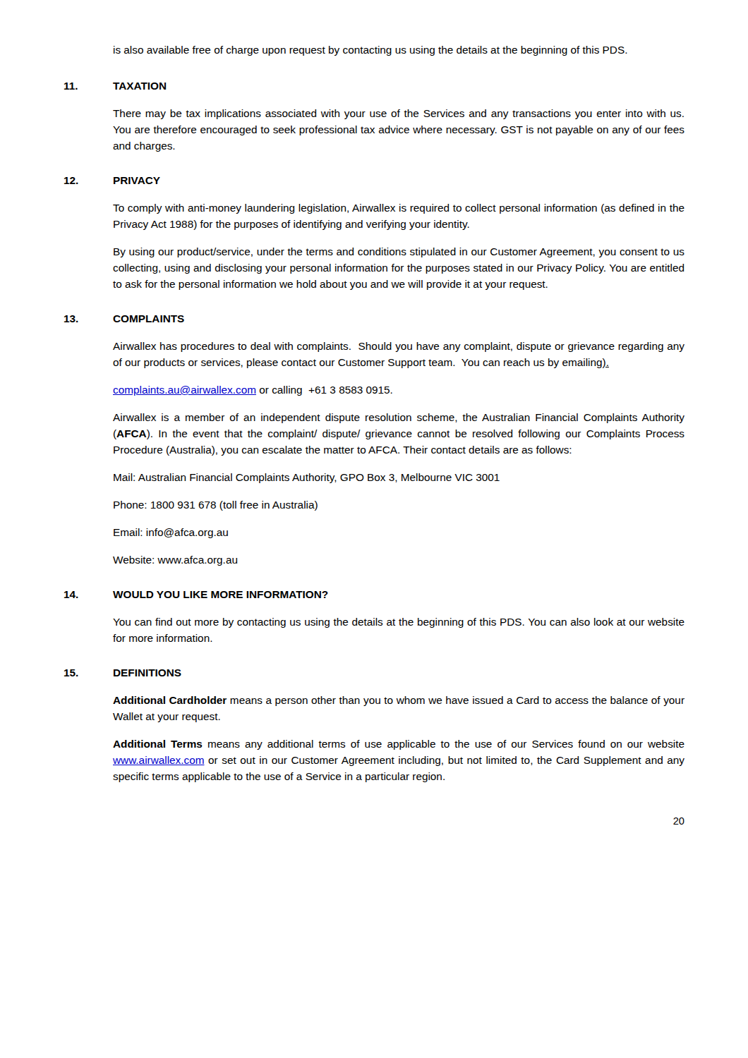is also available free of charge upon request by contacting us using the details at the beginning of this PDS.
11. Taxation
There may be tax implications associated with your use of the Services and any transactions you enter into with us. You are therefore encouraged to seek professional tax advice where necessary. GST is not payable on any of our fees and charges.
12. Privacy
To comply with anti-money laundering legislation, Airwallex is required to collect personal information (as defined in the Privacy Act 1988) for the purposes of identifying and verifying your identity.
By using our product/service, under the terms and conditions stipulated in our Customer Agreement, you consent to us collecting, using and disclosing your personal information for the purposes stated in our Privacy Policy. You are entitled to ask for the personal information we hold about you and we will provide it at your request.
13. Complaints
Airwallex has procedures to deal with complaints. Should you have any complaint, dispute or grievance regarding any of our products or services, please contact our Customer Support team. You can reach us by emailing).
complaints.au@airwallex.com or calling +61 3 8583 0915.
Airwallex is a member of an independent dispute resolution scheme, the Australian Financial Complaints Authority (AFCA). In the event that the complaint/ dispute/ grievance cannot be resolved following our Complaints Process Procedure (Australia), you can escalate the matter to AFCA. Their contact details are as follows:
Mail: Australian Financial Complaints Authority, GPO Box 3, Melbourne VIC 3001
Phone: 1800 931 678 (toll free in Australia)
Email: info@afca.org.au
Website: www.afca.org.au
14. Would you like more information?
You can find out more by contacting us using the details at the beginning of this PDS. You can also look at our website for more information.
15. Definitions
Additional Cardholder means a person other than you to whom we have issued a Card to access the balance of your Wallet at your request.
Additional Terms means any additional terms of use applicable to the use of our Services found on our website www.airwallex.com or set out in our Customer Agreement including, but not limited to, the Card Supplement and any specific terms applicable to the use of a Service in a particular region.
20